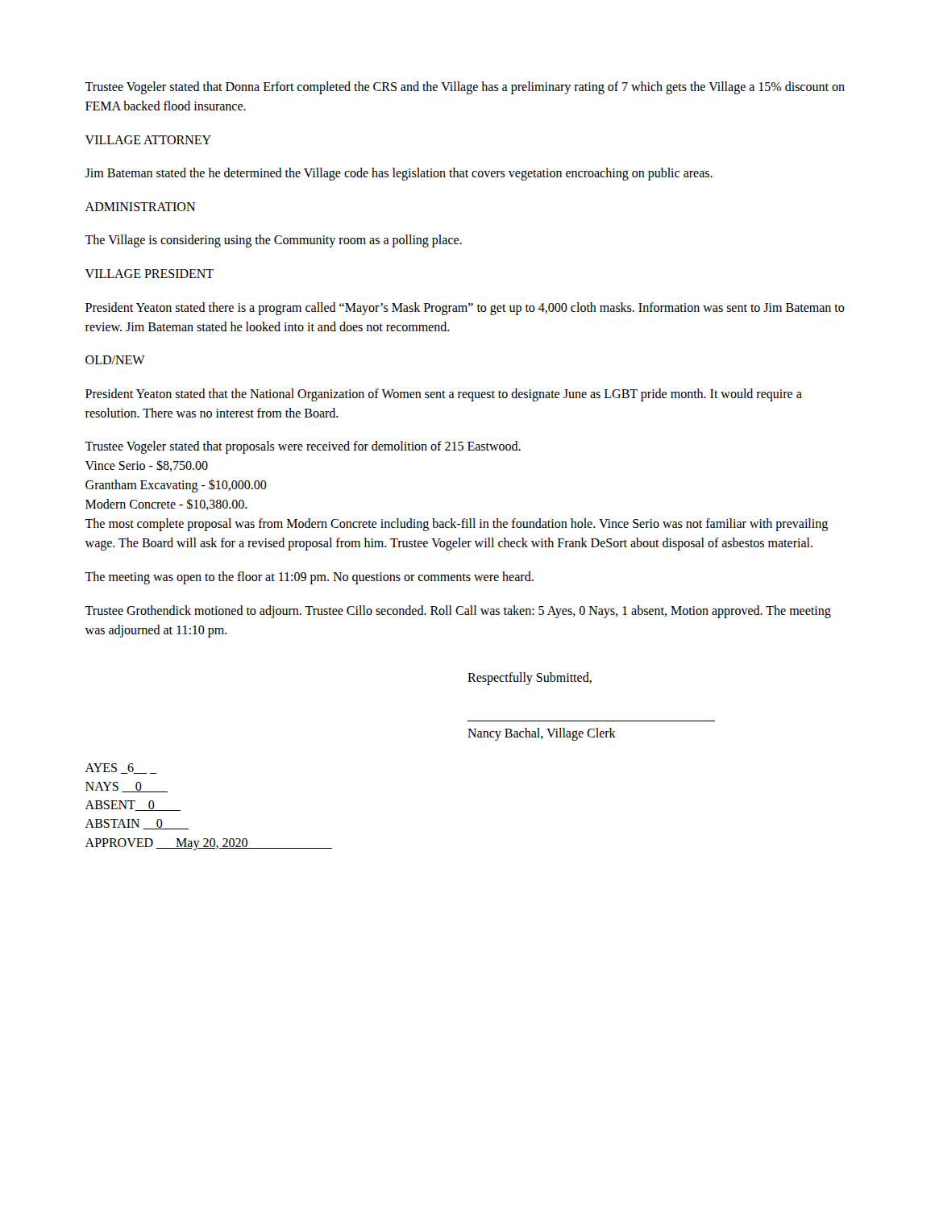Trustee Vogeler stated that Donna Erfort completed the CRS and the Village has a preliminary rating of 7 which gets the Village a 15% discount on FEMA backed flood insurance.
VILLAGE ATTORNEY
Jim Bateman stated the he determined the Village code has legislation that covers vegetation encroaching on public areas.
ADMINISTRATION
The Village is considering using the Community room as a polling place.
VILLAGE PRESIDENT
President Yeaton stated there is a program called “Mayor’s Mask Program” to get up to 4,000 cloth masks. Information was sent to Jim Bateman to review. Jim Bateman stated he looked into it and does not recommend.
OLD/NEW
President Yeaton stated that the National Organization of Women sent a request to designate June as LGBT pride month. It would require a resolution. There was no interest from the Board.
Trustee Vogeler stated that proposals were received for demolition of 215 Eastwood.
Vince Serio - $8,750.00
Grantham Excavating - $10,000.00
Modern Concrete - $10,380.00.
The most complete proposal was from Modern Concrete including back-fill in the foundation hole. Vince Serio was not familiar with prevailing wage. The Board will ask for a revised proposal from him. Trustee Vogeler will check with Frank DeSort about disposal of asbestos material.
The meeting was open to the floor at 11:09 pm. No questions or comments were heard.
Trustee Grothendick motioned to adjourn. Trustee Cillo seconded. Roll Call was taken: 5 Ayes, 0 Nays, 1 absent, Motion approved. The meeting was adjourned at 11:10 pm.
Respectfully Submitted,
Nancy Bachal, Village Clerk
AYES _6__ _
NAYS __0____
ABSENT__0____
ABSTAIN __0____
APPROVED ___May 20, 2020_____________